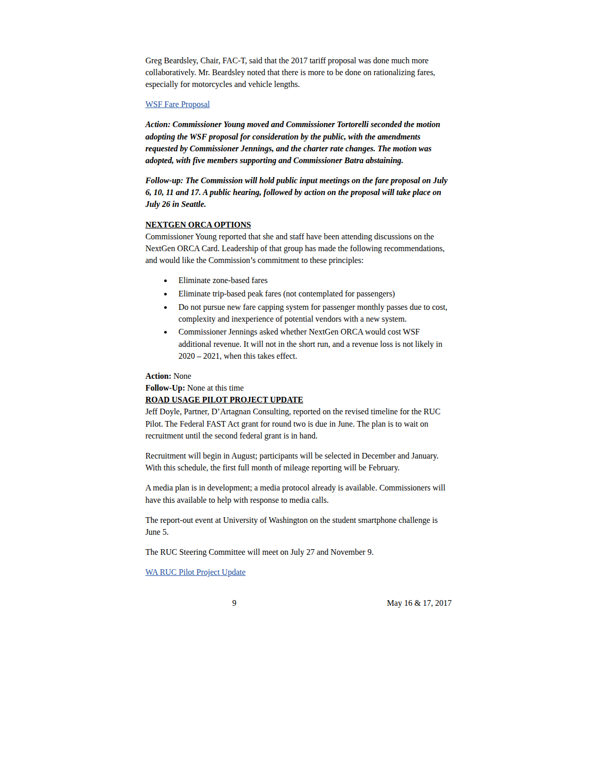Greg Beardsley, Chair, FAC-T, said that the 2017 tariff proposal was done much more collaboratively. Mr. Beardsley noted that there is more to be done on rationalizing fares, especially for motorcycles and vehicle lengths.
WSF Fare Proposal
Action: Commissioner Young moved and Commissioner Tortorelli seconded the motion adopting the WSF proposal for consideration by the public, with the amendments requested by Commissioner Jennings, and the charter rate changes. The motion was adopted, with five members supporting and Commissioner Batra abstaining.
Follow-up: The Commission will hold public input meetings on the fare proposal on July 6, 10, 11 and 17. A public hearing, followed by action on the proposal will take place on July 26 in Seattle.
NEXTGEN ORCA OPTIONS
Commissioner Young reported that she and staff have been attending discussions on the NextGen ORCA Card. Leadership of that group has made the following recommendations, and would like the Commission’s commitment to these principles:
Eliminate zone-based fares
Eliminate trip-based peak fares (not contemplated for passengers)
Do not pursue new fare capping system for passenger monthly passes due to cost, complexity and inexperience of potential vendors with a new system.
Commissioner Jennings asked whether NextGen ORCA would cost WSF additional revenue. It will not in the short run, and a revenue loss is not likely in 2020 – 2021, when this takes effect.
Action: None
Follow-Up: None at this time
ROAD USAGE PILOT PROJECT UPDATE
Jeff Doyle, Partner, D’Artagnan Consulting, reported on the revised timeline for the RUC Pilot. The Federal FAST Act grant for round two is due in June. The plan is to wait on recruitment until the second federal grant is in hand.
Recruitment will begin in August; participants will be selected in December and January. With this schedule, the first full month of mileage reporting will be February.
A media plan is in development; a media protocol already is available. Commissioners will have this available to help with response to media calls.
The report-out event at University of Washington on the student smartphone challenge is June 5.
The RUC Steering Committee will meet on July 27 and November 9.
WA RUC Pilot Project Update
9 May 16 & 17, 2017